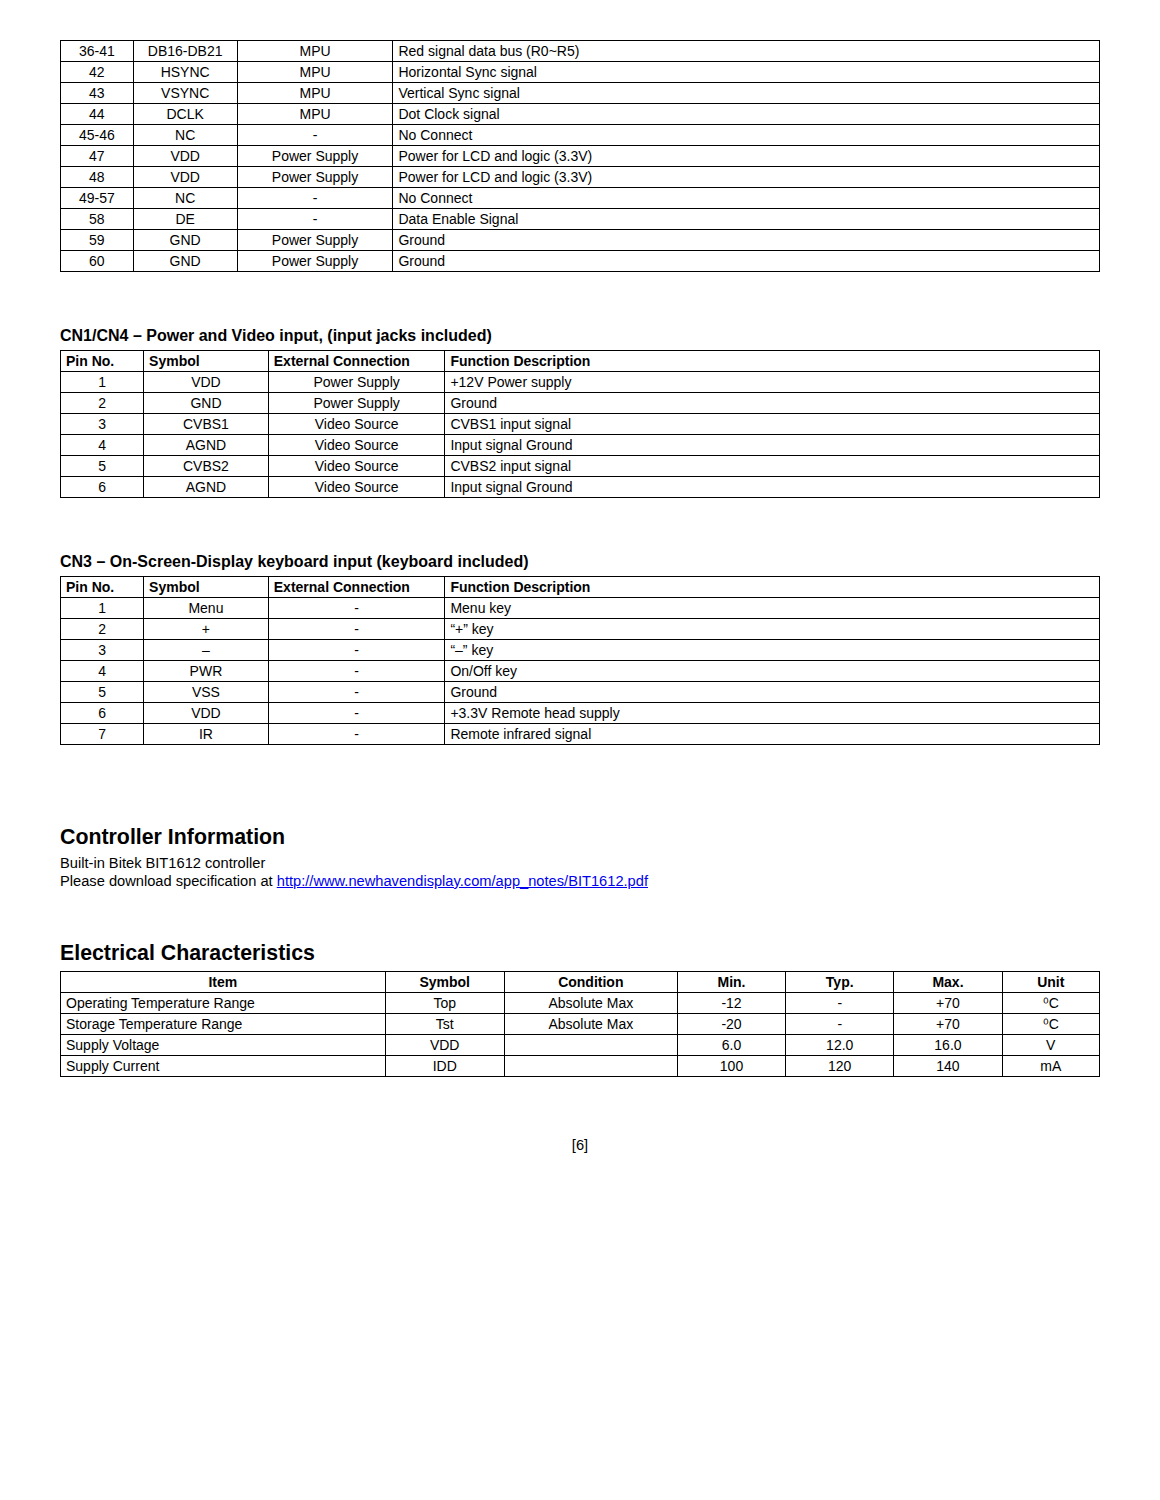| 36-41 | DB16-DB21 | MPU | Red signal data bus (R0~R5) |
| 42 | HSYNC | MPU | Horizontal Sync signal |
| 43 | VSYNC | MPU | Vertical Sync signal |
| 44 | DCLK | MPU | Dot Clock signal |
| 45-46 | NC | - | No Connect |
| 47 | VDD | Power Supply | Power for LCD and logic (3.3V) |
| 48 | VDD | Power Supply | Power for LCD and logic (3.3V) |
| 49-57 | NC | - | No Connect |
| 58 | DE | - | Data Enable Signal |
| 59 | GND | Power Supply | Ground |
| 60 | GND | Power Supply | Ground |
CN1/CN4 – Power and Video input, (input jacks included)
| Pin No. | Symbol | External Connection | Function Description |
| --- | --- | --- | --- |
| 1 | VDD | Power Supply | +12V Power supply |
| 2 | GND | Power Supply | Ground |
| 3 | CVBS1 | Video Source | CVBS1 input signal |
| 4 | AGND | Video Source | Input signal Ground |
| 5 | CVBS2 | Video Source | CVBS2 input signal |
| 6 | AGND | Video Source | Input signal Ground |
CN3 – On-Screen-Display keyboard input (keyboard included)
| Pin No. | Symbol | External Connection | Function Description |
| --- | --- | --- | --- |
| 1 | Menu | - | Menu key |
| 2 | + | - | “+” key |
| 3 | – | - | “–” key |
| 4 | PWR | - | On/Off key |
| 5 | VSS | - | Ground |
| 6 | VDD | - | +3.3V Remote head supply |
| 7 | IR | - | Remote infrared signal |
Controller Information
Built-in Bitek BIT1612 controller
Please download specification at http://www.newhavendisplay.com/app_notes/BIT1612.pdf
Electrical Characteristics
| Item | Symbol | Condition | Min. | Typ. | Max. | Unit |
| --- | --- | --- | --- | --- | --- | --- |
| Operating Temperature Range | Top | Absolute Max | -12 | - | +70 | ⁰C |
| Storage Temperature Range | Tst | Absolute Max | -20 | - | +70 | ⁰C |
| Supply Voltage | VDD | | 6.0 | 12.0 | 16.0 | V |
| Supply Current | IDD | | 100 | 120 | 140 | mA |
[6]